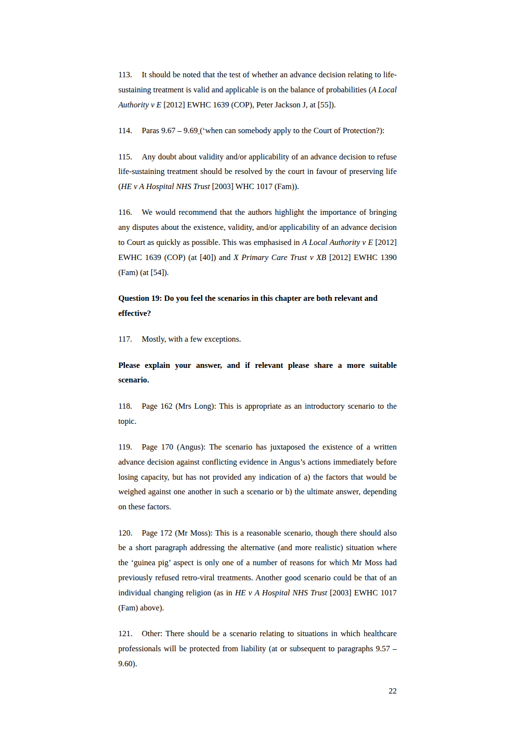113. It should be noted that the test of whether an advance decision relating to life-sustaining treatment is valid and applicable is on the balance of probabilities (A Local Authority v E [2012] EWHC 1639 (COP), Peter Jackson J, at [55]).
114. Paras 9.67 – 9.69 (‘when can somebody apply to the Court of Protection?):
115. Any doubt about validity and/or applicability of an advance decision to refuse life-sustaining treatment should be resolved by the court in favour of preserving life (HE v A Hospital NHS Trust [2003] WHC 1017 (Fam)).
116. We would recommend that the authors highlight the importance of bringing any disputes about the existence, validity, and/or applicability of an advance decision to Court as quickly as possible. This was emphasised in A Local Authority v E [2012] EWHC 1639 (COP) (at [40]) and X Primary Care Trust v XB [2012] EWHC 1390 (Fam) (at [54]).
Question 19: Do you feel the scenarios in this chapter are both relevant and effective?
117. Mostly, with a few exceptions.
Please explain your answer, and if relevant please share a more suitable scenario.
118. Page 162 (Mrs Long): This is appropriate as an introductory scenario to the topic.
119. Page 170 (Angus): The scenario has juxtaposed the existence of a written advance decision against conflicting evidence in Angus’s actions immediately before losing capacity, but has not provided any indication of a) the factors that would be weighed against one another in such a scenario or b) the ultimate answer, depending on these factors.
120. Page 172 (Mr Moss): This is a reasonable scenario, though there should also be a short paragraph addressing the alternative (and more realistic) situation where the ‘guinea pig’ aspect is only one of a number of reasons for which Mr Moss had previously refused retro-viral treatments. Another good scenario could be that of an individual changing religion (as in HE v A Hospital NHS Trust [2003] EWHC 1017 (Fam) above).
121. Other: There should be a scenario relating to situations in which healthcare professionals will be protected from liability (at or subsequent to paragraphs 9.57 – 9.60).
22